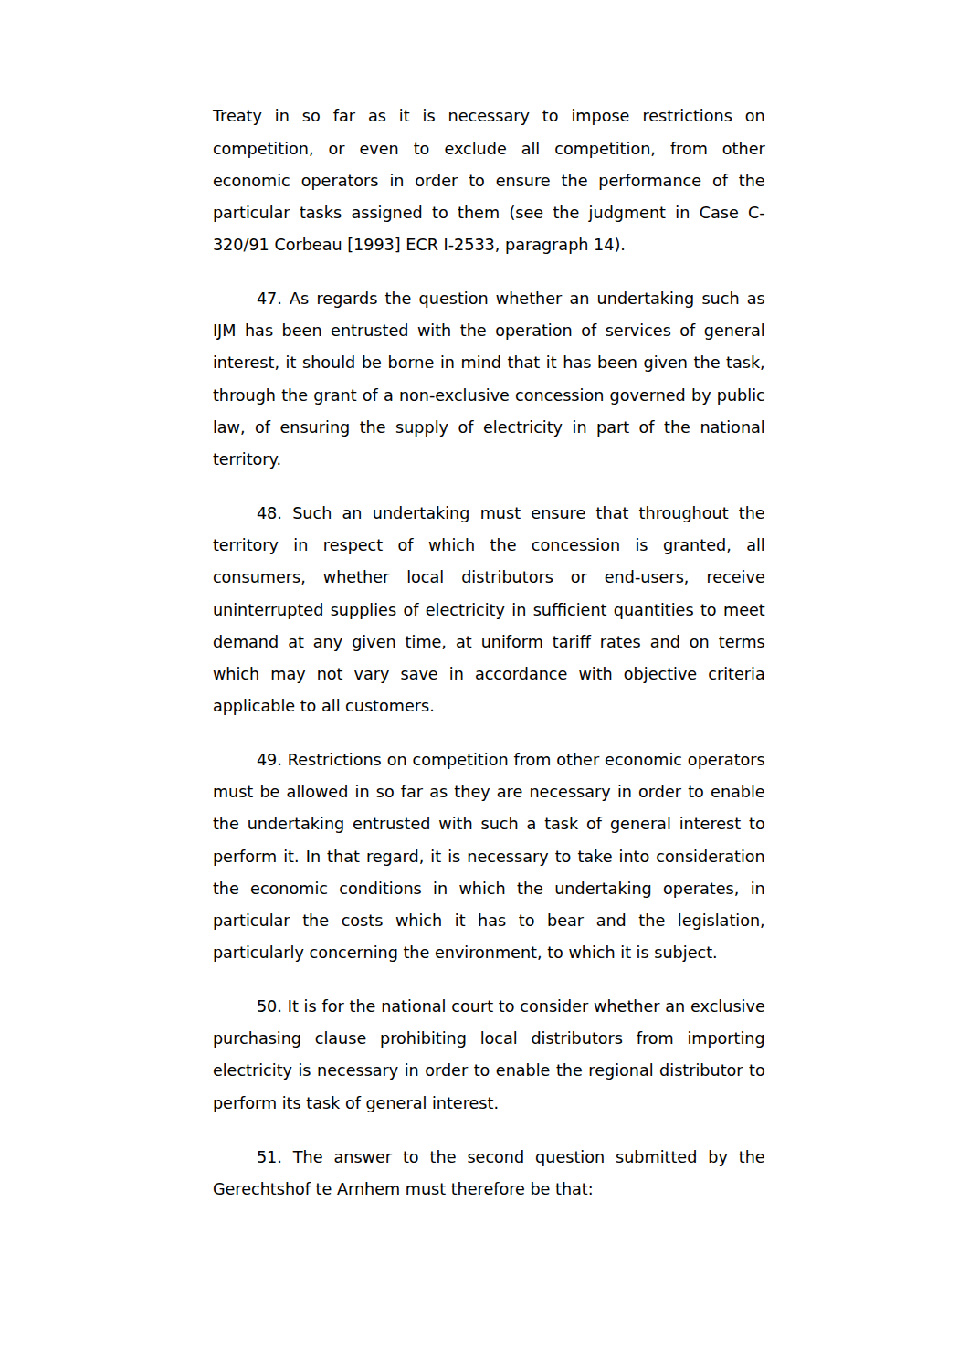Treaty in so far as it is necessary to impose restrictions on competition, or even to exclude all competition, from other economic operators in order to ensure the performance of the particular tasks assigned to them (see the judgment in Case C-320/91 Corbeau [1993] ECR I-2533, paragraph 14).
47. As regards the question whether an undertaking such as IJM has been entrusted with the operation of services of general interest, it should be borne in mind that it has been given the task, through the grant of a non-exclusive concession governed by public law, of ensuring the supply of electricity in part of the national territory.
48. Such an undertaking must ensure that throughout the territory in respect of which the concession is granted, all consumers, whether local distributors or end-users, receive uninterrupted supplies of electricity in sufficient quantities to meet demand at any given time, at uniform tariff rates and on terms which may not vary save in accordance with objective criteria applicable to all customers.
49. Restrictions on competition from other economic operators must be allowed in so far as they are necessary in order to enable the undertaking entrusted with such a task of general interest to perform it. In that regard, it is necessary to take into consideration the economic conditions in which the undertaking operates, in particular the costs which it has to bear and the legislation, particularly concerning the environment, to which it is subject.
50. It is for the national court to consider whether an exclusive purchasing clause prohibiting local distributors from importing electricity is necessary in order to enable the regional distributor to perform its task of general interest.
51. The answer to the second question submitted by the Gerechtshof te Arnhem must therefore be that: